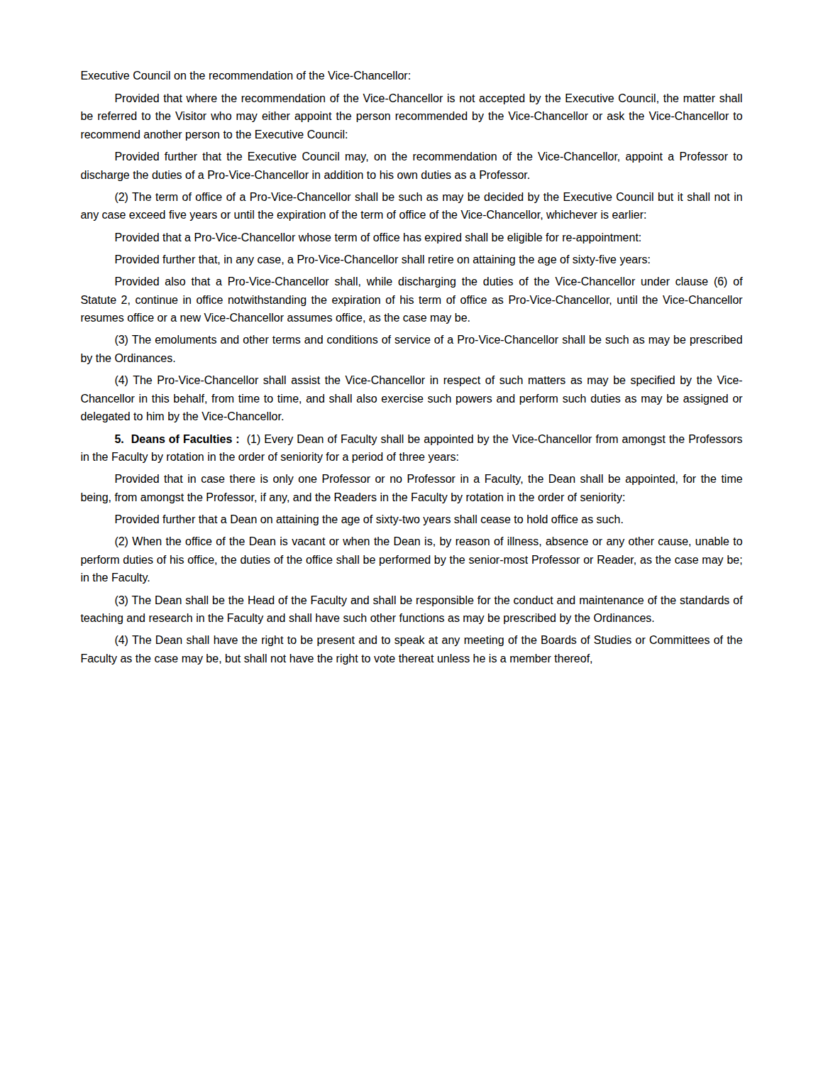Executive Council on the recommendation of the Vice-Chancellor:
Provided that where the recommendation of the Vice-Chancellor is not accepted by the Executive Council, the matter shall be referred to the Visitor who may either appoint the person recommended by the Vice-Chancellor or ask the Vice-Chancellor to recommend another person to the Executive Council:
Provided further that the Executive Council may, on the recommendation of the Vice-Chancellor, appoint a Professor to discharge the duties of a Pro-Vice-Chancellor in addition to his own duties as a Professor.
(2) The term of office of a Pro-Vice-Chancellor shall be such as may be decided by the Executive Council but it shall not in any case exceed five years or until the expiration of the term of office of the Vice-Chancellor, whichever is earlier:
Provided that a Pro-Vice-Chancellor whose term of office has expired shall be eligible for re-appointment:
Provided further that, in any case, a Pro-Vice-Chancellor shall retire on attaining the age of sixty-five years:
Provided also that a Pro-Vice-Chancellor shall, while discharging the duties of the Vice-Chancellor under clause (6) of Statute 2, continue in office notwithstanding the expiration of his term of office as Pro-Vice-Chancellor, until the Vice-Chancellor resumes office or a new Vice-Chancellor assumes office, as the case may be.
(3) The emoluments and other terms and conditions of service of a Pro-Vice-Chancellor shall be such as may be prescribed by the Ordinances.
(4) The Pro-Vice-Chancellor shall assist the Vice-Chancellor in respect of such matters as may be specified by the Vice-Chancellor in this behalf, from time to time, and shall also exercise such powers and perform such duties as may be assigned or delegated to him by the Vice-Chancellor.
5. Deans of Faculties : (1) Every Dean of Faculty shall be appointed by the Vice-Chancellor from amongst the Professors in the Faculty by rotation in the order of seniority for a period of three years:
Provided that in case there is only one Professor or no Professor in a Faculty, the Dean shall be appointed, for the time being, from amongst the Professor, if any, and the Readers in the Faculty by rotation in the order of seniority:
Provided further that a Dean on attaining the age of sixty-two years shall cease to hold office as such.
(2) When the office of the Dean is vacant or when the Dean is, by reason of illness, absence or any other cause, unable to perform duties of his office, the duties of the office shall be performed by the senior-most Professor or Reader, as the case may be; in the Faculty.
(3) The Dean shall be the Head of the Faculty and shall be responsible for the conduct and maintenance of the standards of teaching and research in the Faculty and shall have such other functions as may be prescribed by the Ordinances.
(4) The Dean shall have the right to be present and to speak at any meeting of the Boards of Studies or Committees of the Faculty as the case may be, but shall not have the right to vote thereat unless he is a member thereof,